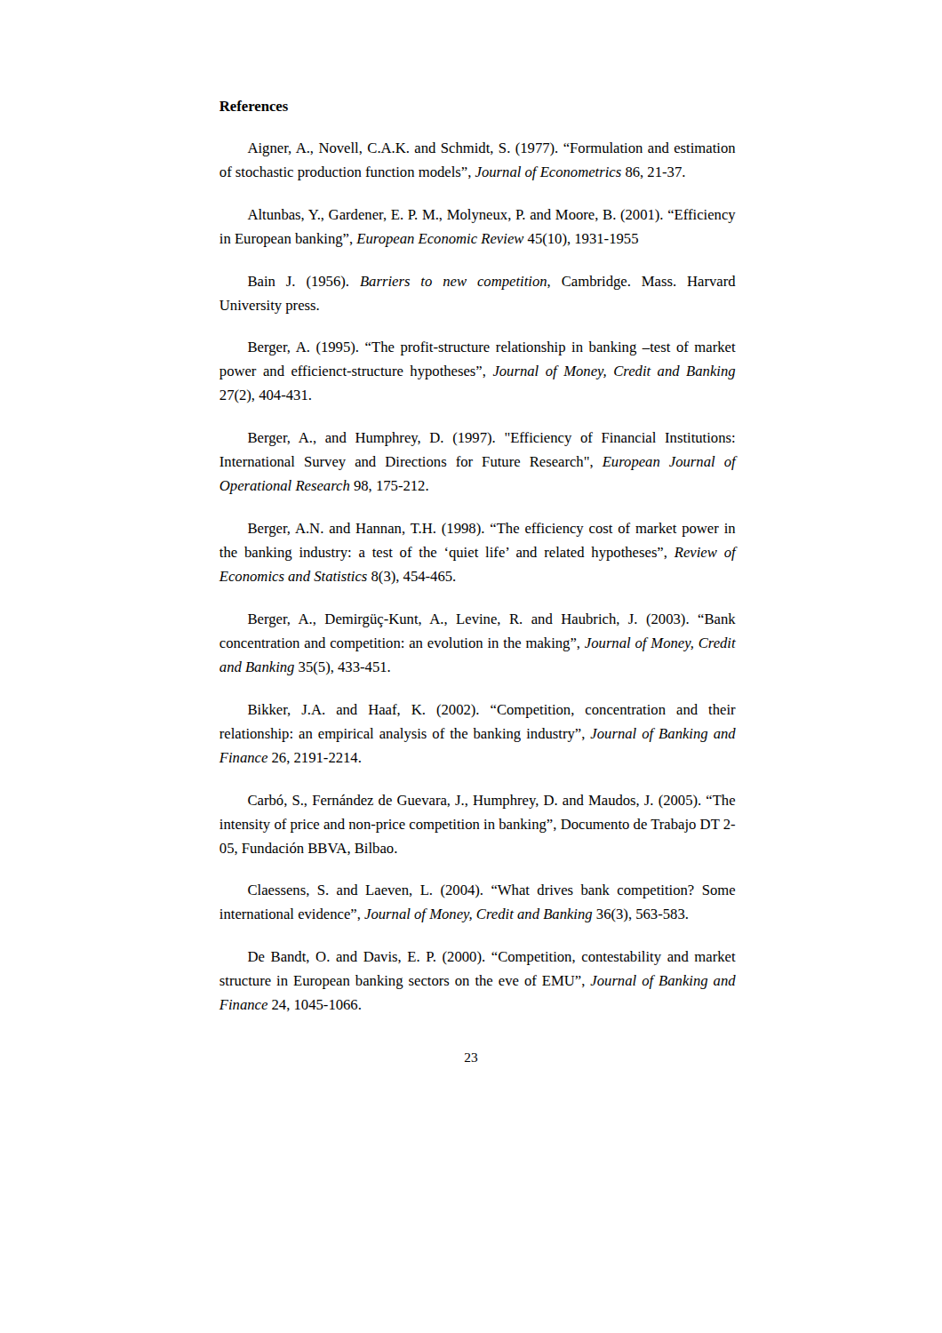References
Aigner, A., Novell, C.A.K. and Schmidt, S. (1977). “Formulation and estimation of stochastic production function models”, Journal of Econometrics 86, 21-37.
Altunbas, Y., Gardener, E. P. M., Molyneux, P. and Moore, B. (2001). “Efficiency in European banking”, European Economic Review 45(10), 1931-1955
Bain J. (1956). Barriers to new competition, Cambridge. Mass. Harvard University press.
Berger, A. (1995). “The profit-structure relationship in banking –test of market power and efficienct-structure hypotheses”, Journal of Money, Credit and Banking 27(2), 404-431.
Berger, A., and Humphrey, D. (1997). "Efficiency of Financial Institutions: International Survey and Directions for Future Research", European Journal of Operational Research 98, 175-212.
Berger, A.N. and Hannan, T.H. (1998). “The efficiency cost of market power in the banking industry: a test of the ‘quiet life’ and related hypotheses”, Review of Economics and Statistics 8(3), 454-465.
Berger, A., Demirgüç-Kunt, A., Levine, R. and Haubrich, J. (2003). “Bank concentration and competition: an evolution in the making”, Journal of Money, Credit and Banking 35(5), 433-451.
Bikker, J.A. and Haaf, K. (2002). “Competition, concentration and their relationship: an empirical analysis of the banking industry”, Journal of Banking and Finance 26, 2191-2214.
Carbó, S., Fernández de Guevara, J., Humphrey, D. and Maudos, J. (2005). “The intensity of price and non-price competition in banking”, Documento de Trabajo DT 2-05, Fundación BBVA, Bilbao.
Claessens, S. and Laeven, L. (2004). “What drives bank competition? Some international evidence”, Journal of Money, Credit and Banking 36(3), 563-583.
De Bandt, O. and Davis, E. P. (2000). “Competition, contestability and market structure in European banking sectors on the eve of EMU”, Journal of Banking and Finance 24, 1045-1066.
23